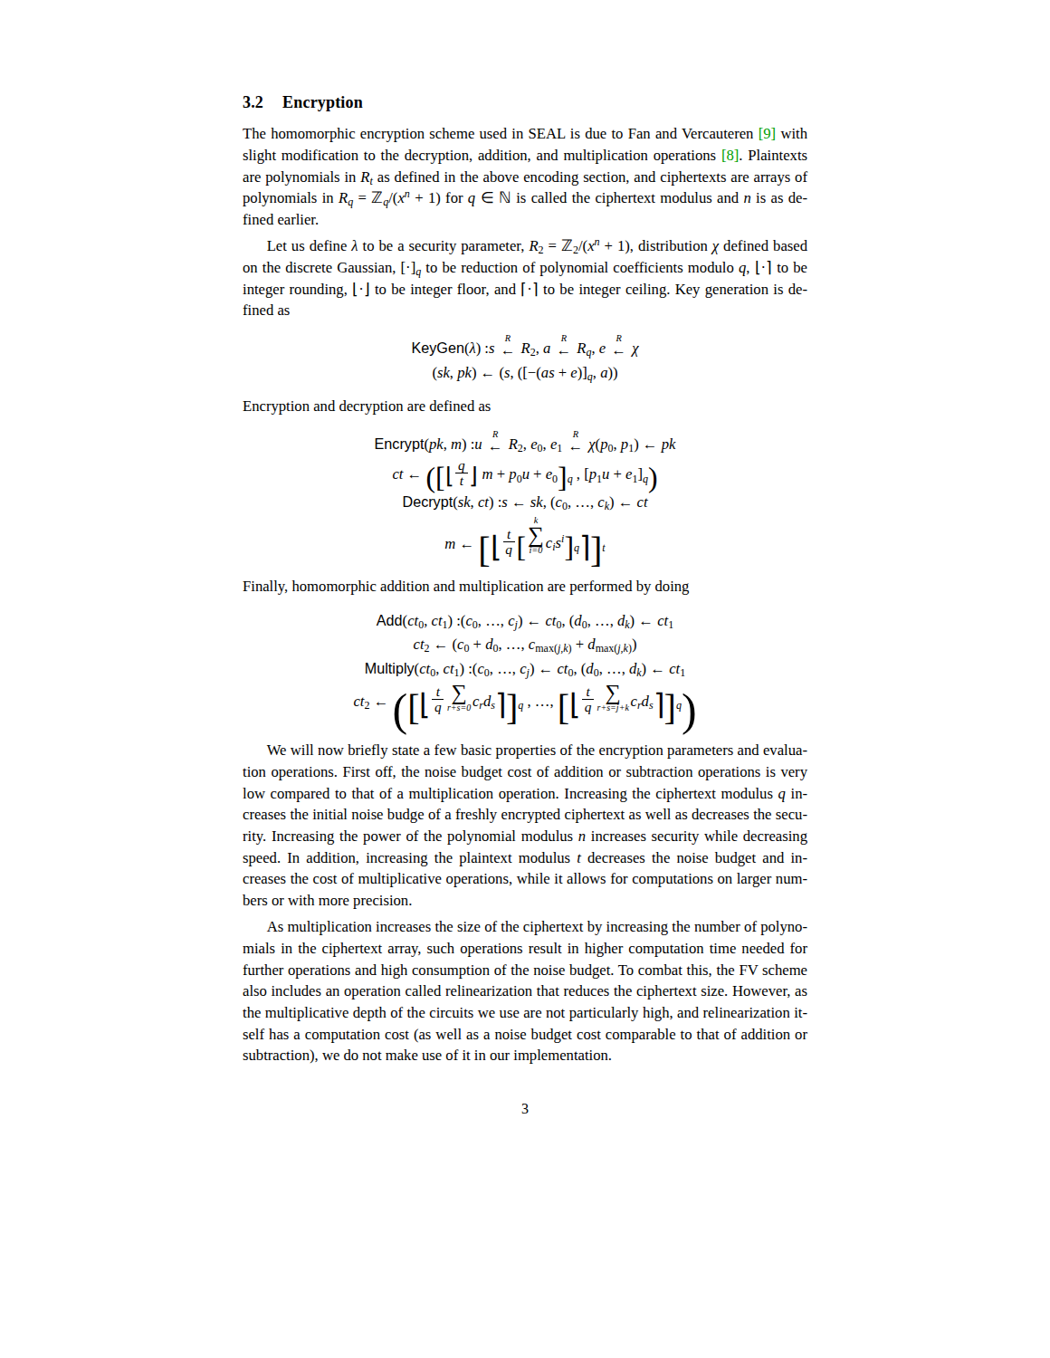3.2 Encryption
The homomorphic encryption scheme used in SEAL is due to Fan and Vercauteren [9] with slight modification to the decryption, addition, and multiplication operations [8]. Plaintexts are polynomials in Rt as defined in the above encoding section, and ciphertexts are arrays of polynomials in Rq = ℤq/(xn + 1) for q ∈ ℕ is called the ciphertext modulus and n is as defined earlier.
Let us define λ to be a security parameter, R2 = ℤ2/(xn + 1), distribution χ defined based on the discrete Gaussian, [·]q to be reduction of polynomial coefficients modulo q, ⌊·⌉ to be integer rounding, ⌊·⌋ to be integer floor, and ⌈·⌉ to be integer ceiling. Key generation is defined as
KeyGen(λ) :s R← R2, a R← Rq, e R← χ (sk, pk) ← (s, ([−(as + e)]q, a))
Encryption and decryption are defined as
Encrypt(pk, m) :u R← R2, e0, e1 R← χ(p0, p1) ← pk ct ← ([⌊qt⌋ m + p0u + e0]q , [p1u + e1]q) Decrypt(sk, ct) :s ← sk, (c0, …, ck) ← ct m ← [⌊tq[k∑i=0 cisi]q⌉]t
Finally, homomorphic addition and multiplication are performed by doing
Add(ct0, ct1) :(c0, …, cj) ← ct0, (d0, …, dk) ← ct1 ct2 ← (c0 + d0, …, cmax(j,k) + dmax(j,k)) Multiply(ct0, ct1) :(c0, …, cj) ← ct0, (d0, …, dk) ← ct1 ct2 ← ([⌊tq∑r+s=0 crds⌉]q , …, [⌊tq∑r+s=j+k crds⌉]q)
We will now briefly state a few basic properties of the encryption parameters and evaluation operations. First off, the noise budget cost of addition or subtraction operations is very low compared to that of a multiplication operation. Increasing the ciphertext modulus q increases the initial noise budge of a freshly encrypted ciphertext as well as decreases the security. Increasing the power of the polynomial modulus n increases security while decreasing speed. In addition, increasing the plaintext modulus t decreases the noise budget and increases the cost of multiplicative operations, while it allows for computations on larger numbers or with more precision.
As multiplication increases the size of the ciphertext by increasing the number of polynomials in the ciphertext array, such operations result in higher computation time needed for further operations and high consumption of the noise budget. To combat this, the FV scheme also includes an operation called relinearization that reduces the ciphertext size. However, as the multiplicative depth of the circuits we use are not particularly high, and relinearization itself has a computation cost (as well as a noise budget cost comparable to that of addition or subtraction), we do not make use of it in our implementation.
3